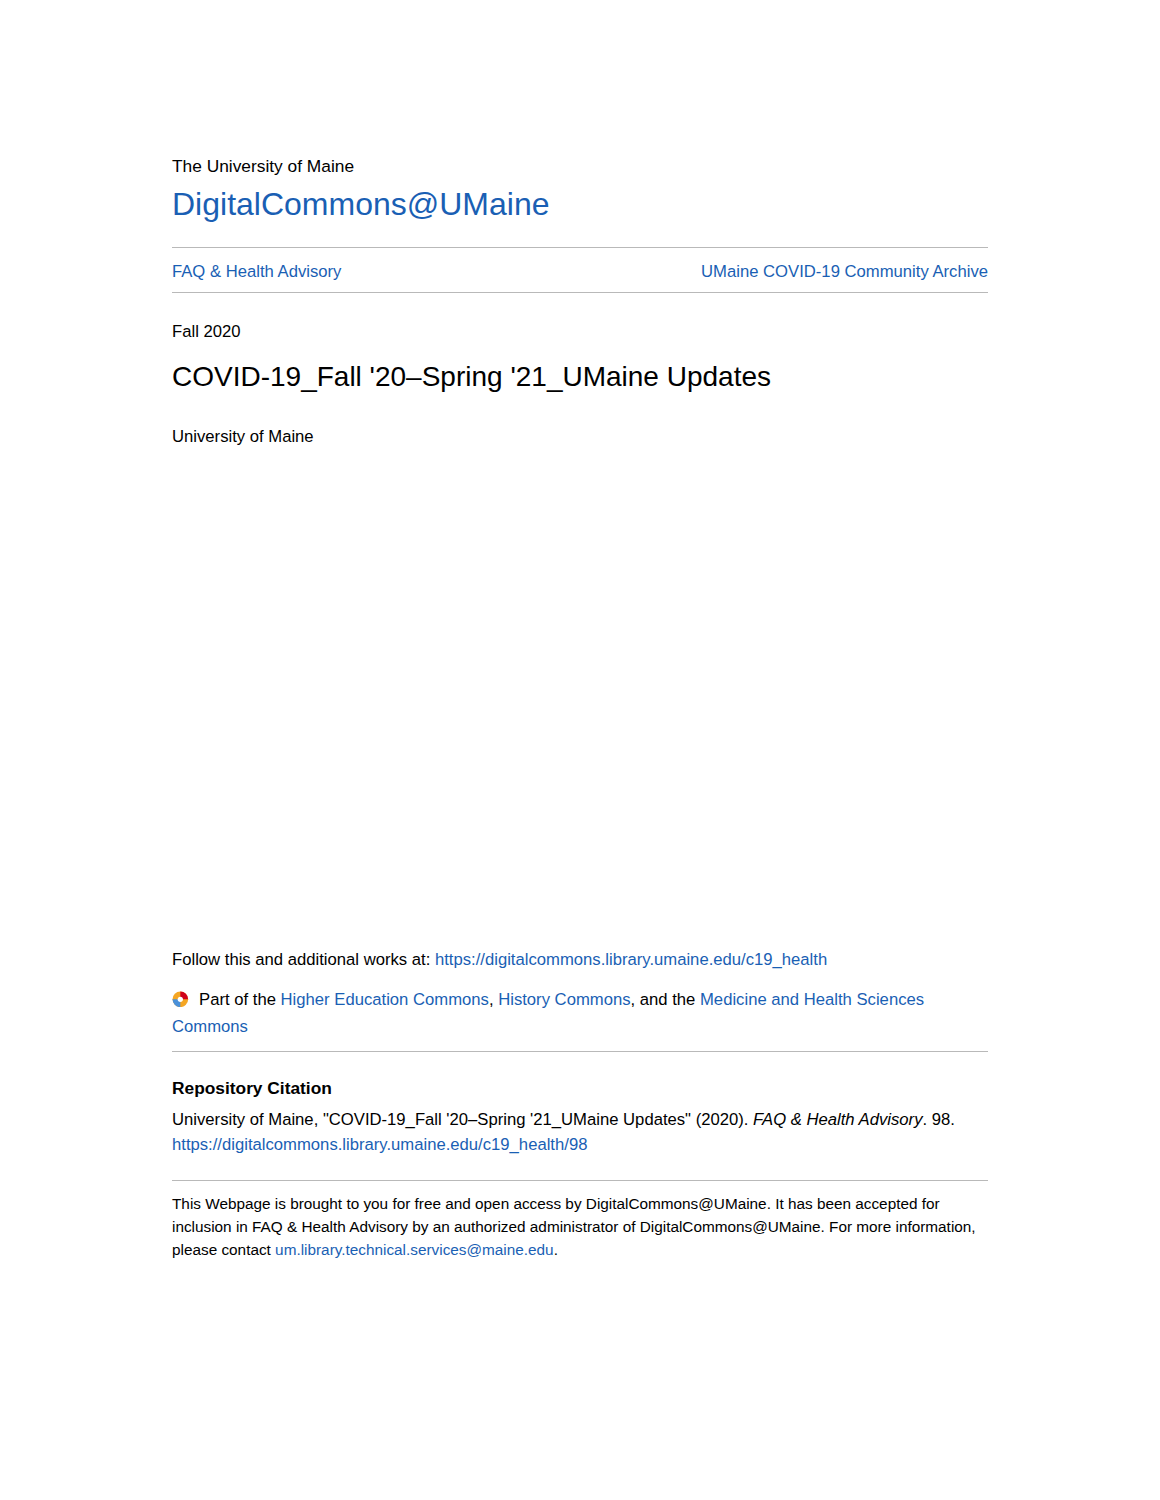The University of Maine
DigitalCommons@UMaine
FAQ & Health Advisory UMaine COVID-19 Community Archive
Fall 2020
COVID-19_Fall '20–Spring '21_UMaine Updates
University of Maine
Follow this and additional works at: https://digitalcommons.library.umaine.edu/c19_health
Part of the Higher Education Commons, History Commons, and the Medicine and Health Sciences Commons
Repository Citation
University of Maine, "COVID-19_Fall '20–Spring '21_UMaine Updates" (2020). FAQ & Health Advisory. 98.
https://digitalcommons.library.umaine.edu/c19_health/98
This Webpage is brought to you for free and open access by DigitalCommons@UMaine. It has been accepted for inclusion in FAQ & Health Advisory by an authorized administrator of DigitalCommons@UMaine. For more information, please contact um.library.technical.services@maine.edu.